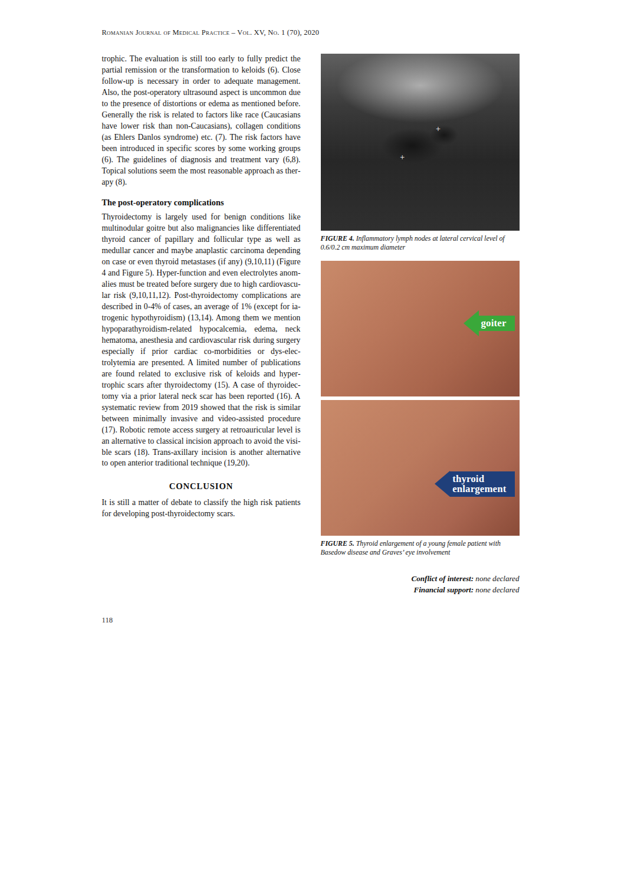Romanian Journal of Medical Practice – Vol. XV, No. 1 (70), 2020
trophic. The evaluation is still too early to fully predict the partial remission or the transformation to keloids (6). Close follow-up is necessary in order to adequate management. Also, the post-operatory ultrasound aspect is uncommon due to the presence of distortions or edema as mentioned before. Generally the risk is related to factors like race (Caucasians have lower risk than non-Caucasians), collagen conditions (as Ehlers Danlos syndrome) etc. (7). The risk factors have been introduced in specific scores by some working groups (6). The guidelines of diagnosis and treatment vary (6,8). Topical solutions seem the most reasonable approach as therapy (8).
The post-operatory complications
Thyroidectomy is largely used for benign conditions like multinodular goitre but also malignancies like differentiated thyroid cancer of papillary and follicular type as well as medullar cancer and maybe anaplastic carcinoma depending on case or even thyroid metastases (if any) (9,10,11) (Figure 4 and Figure 5). Hyper-function and even electrolytes anomalies must be treated before surgery due to high cardiovascular risk (9,10,11,12). Post-thyroidectomy complications are described in 0-4% of cases, an average of 1% (except for iatrogenic hypothyroidism) (13,14). Among them we mention hypoparathyroidism-related hypocalcemia, edema, neck hematoma, anesthesia and cardiovascular risk during surgery especially if prior cardiac co-morbidities or dys-electrolytemia are presented. A limited number of publications are found related to exclusive risk of keloids and hypertrophic scars after thyroidectomy (15). A case of thyroidectomy via a prior lateral neck scar has been reported (16). A systematic review from 2019 showed that the risk is similar between minimally invasive and video-assisted procedure (17). Robotic remote access surgery at retroauricular level is an alternative to classical incision approach to avoid the visible scars (18). Trans-axillary incision is another alternative to open anterior traditional technique (19,20).
CONCLUSION
It is still a matter of debate to classify the high risk patients for developing post-thyroidectomy scars.
FIGURE 4. Inflammatory lymph nodes at lateral cervical level of 0.6/0.2 cm maximum diameter
goiter
thyroid
enlargement
FIGURE 5. Thyroid enlargement of a young female patient with Basedow disease and Graves’ eye involvement
Conflict of interest: none declared
Financial support: none declared
118